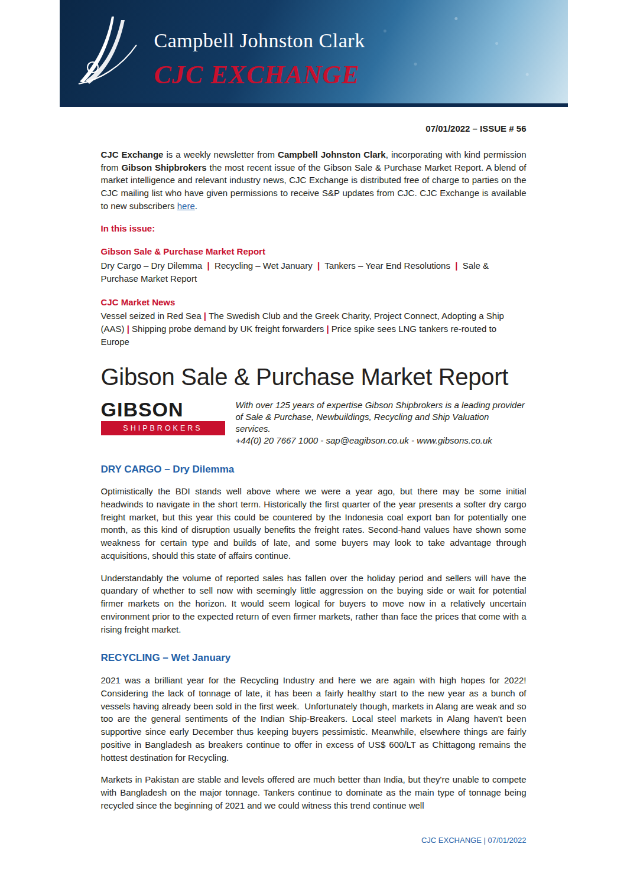Campbell Johnston Clark
CJC EXCHANGE
07/01/2022 – ISSUE # 56
CJC Exchange is a weekly newsletter from Campbell Johnston Clark, incorporating with kind permission from Gibson Shipbrokers the most recent issue of the Gibson Sale & Purchase Market Report. A blend of market intelligence and relevant industry news, CJC Exchange is distributed free of charge to parties on the CJC mailing list who have given permissions to receive S&P updates from CJC. CJC Exchange is available to new subscribers here.
In this issue:
Gibson Sale & Purchase Market Report
Dry Cargo – Dry Dilemma | Recycling – Wet January | Tankers – Year End Resolutions | Sale & Purchase Market Report
CJC Market News
Vessel seized in Red Sea | The Swedish Club and the Greek Charity, Project Connect, Adopting a Ship (AAS) | Shipping probe demand by UK freight forwarders | Price spike sees LNG tankers re-routed to Europe
Gibson Sale & Purchase Market Report
GIBSON
SHIPBROKERS
With over 125 years of expertise Gibson Shipbrokers is a leading provider of Sale & Purchase, Newbuildings, Recycling and Ship Valuation services.
+44(0) 20 7667 1000 - sap@eagibson.co.uk - www.gibsons.co.uk
DRY CARGO – Dry Dilemma
Optimistically the BDI stands well above where we were a year ago, but there may be some initial headwinds to navigate in the short term. Historically the first quarter of the year presents a softer dry cargo freight market, but this year this could be countered by the Indonesia coal export ban for potentially one month, as this kind of disruption usually benefits the freight rates. Second-hand values have shown some weakness for certain type and builds of late, and some buyers may look to take advantage through acquisitions, should this state of affairs continue.
Understandably the volume of reported sales has fallen over the holiday period and sellers will have the quandary of whether to sell now with seemingly little aggression on the buying side or wait for potential firmer markets on the horizon. It would seem logical for buyers to move now in a relatively uncertain environment prior to the expected return of even firmer markets, rather than face the prices that come with a rising freight market.
RECYCLING – Wet January
2021 was a brilliant year for the Recycling Industry and here we are again with high hopes for 2022! Considering the lack of tonnage of late, it has been a fairly healthy start to the new year as a bunch of vessels having already been sold in the first week. Unfortunately though, markets in Alang are weak and so too are the general sentiments of the Indian Ship-Breakers. Local steel markets in Alang haven't been supportive since early December thus keeping buyers pessimistic. Meanwhile, elsewhere things are fairly positive in Bangladesh as breakers continue to offer in excess of US$ 600/LT as Chittagong remains the hottest destination for Recycling.
Markets in Pakistan are stable and levels offered are much better than India, but they're unable to compete with Bangladesh on the major tonnage. Tankers continue to dominate as the main type of tonnage being recycled since the beginning of 2021 and we could witness this trend continue well
CJC EXCHANGE | 07/01/2022